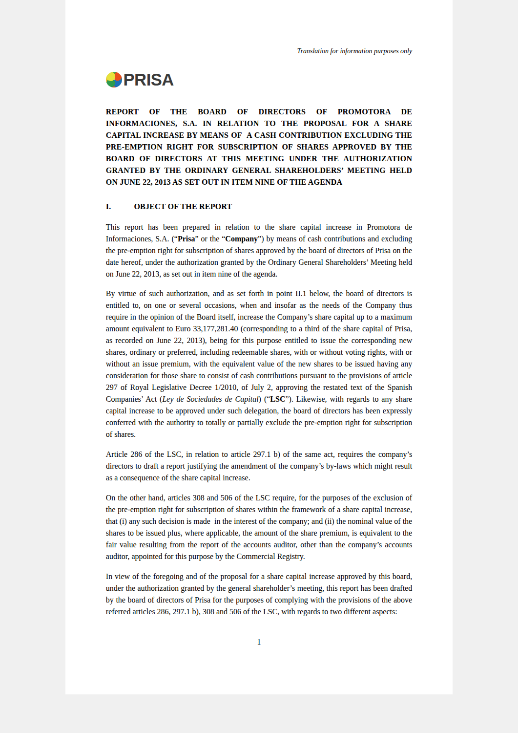Translation for information purposes only
PRISA
Report of the Board of Directors of Promotora de Informaciones, S.A. in relation to the proposal for a share capital increase by means of a cash contribution excluding the pre-emption right for subscription of shares approved by the Board of Directors at this meeting under the authorization granted by the Ordinary General Shareholders’ Meeting held on June 22, 2013 as set out in item nine of the agenda
I. Object of the report
This report has been prepared in relation to the share capital increase in Promotora de Informaciones, S.A. (“Prisa” or the “Company”) by means of cash contributions and excluding the pre-emption right for subscription of shares approved by the board of directors of Prisa on the date hereof, under the authorization granted by the Ordinary General Shareholders’ Meeting held on June 22, 2013, as set out in item nine of the agenda.
By virtue of such authorization, and as set forth in point II.1 below, the board of directors is entitled to, on one or several occasions, when and insofar as the needs of the Company thus require in the opinion of the Board itself, increase the Company’s share capital up to a maximum amount equivalent to Euro 33,177,281.40 (corresponding to a third of the share capital of Prisa, as recorded on June 22, 2013), being for this purpose entitled to issue the corresponding new shares, ordinary or preferred, including redeemable shares, with or without voting rights, with or without an issue premium, with the equivalent value of the new shares to be issued having any consideration for those share to consist of cash contributions pursuant to the provisions of article 297 of Royal Legislative Decree 1/2010, of July 2, approving the restated text of the Spanish Companies’ Act (Ley de Sociedades de Capital) (“LSC”). Likewise, with regards to any share capital increase to be approved under such delegation, the board of directors has been expressly conferred with the authority to totally or partially exclude the pre-emption right for subscription of shares.
Article 286 of the LSC, in relation to article 297.1 b) of the same act, requires the company’s directors to draft a report justifying the amendment of the company’s by-laws which might result as a consequence of the share capital increase.
On the other hand, articles 308 and 506 of the LSC require, for the purposes of the exclusion of the pre-emption right for subscription of shares within the framework of a share capital increase, that (i) any such decision is made in the interest of the company; and (ii) the nominal value of the shares to be issued plus, where applicable, the amount of the share premium, is equivalent to the fair value resulting from the report of the accounts auditor, other than the company’s accounts auditor, appointed for this purpose by the Commercial Registry.
In view of the foregoing and of the proposal for a share capital increase approved by this board, under the authorization granted by the general shareholder’s meeting, this report has been drafted by the board of directors of Prisa for the purposes of complying with the provisions of the above referred articles 286, 297.1 b), 308 and 506 of the LSC, with regards to two different aspects:
1